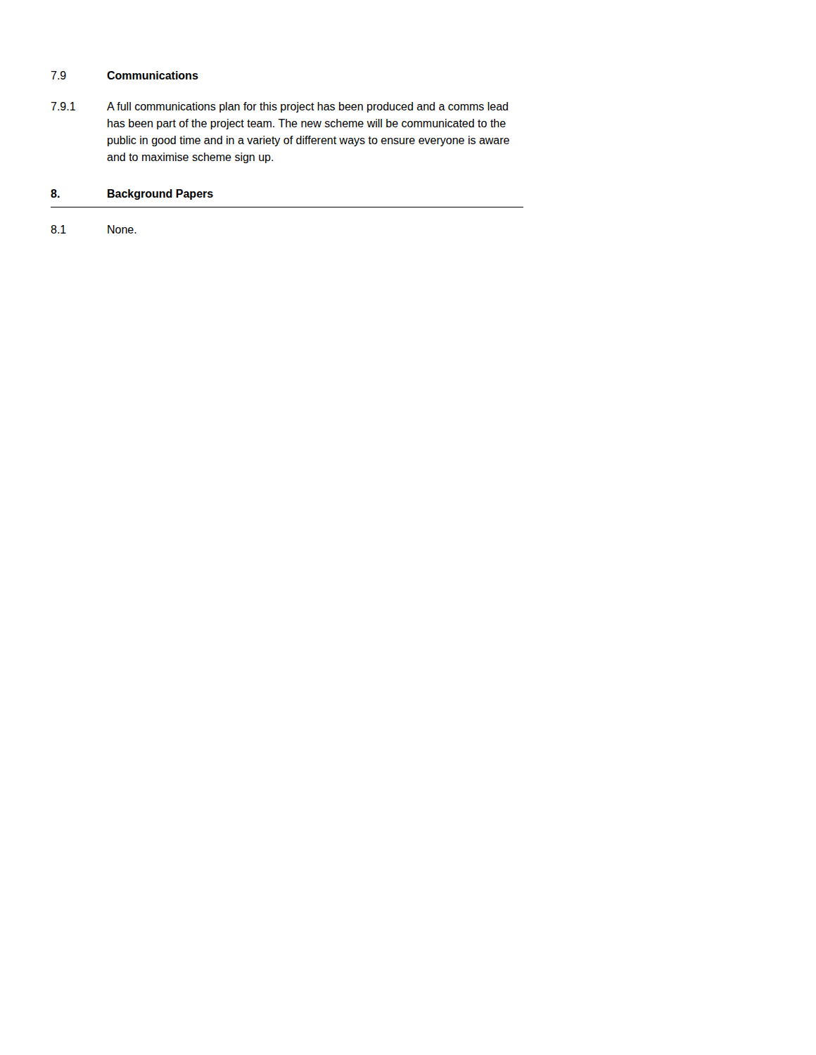7.9
Communications
7.9.1
A full communications plan for this project has been produced and a comms lead has been part of the project team. The new scheme will be communicated to the public in good time and in a variety of different ways to ensure everyone is aware and to maximise scheme sign up.
8.
Background Papers
8.1
None.